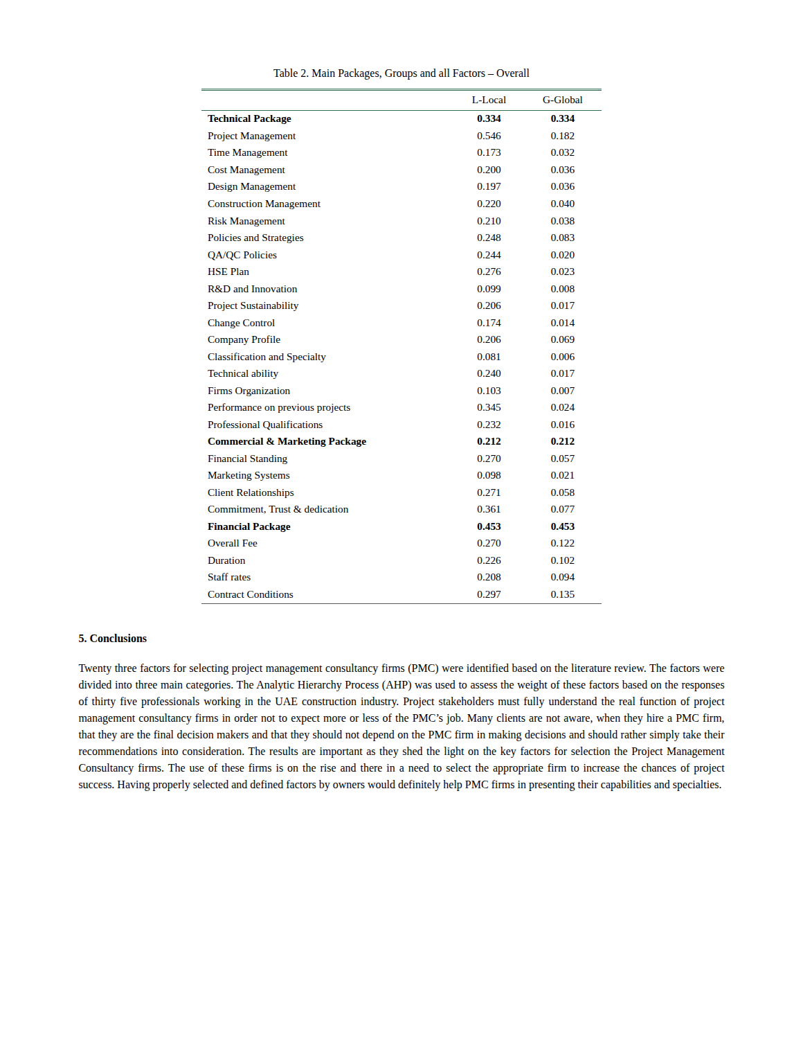Table 2. Main Packages, Groups and all Factors – Overall
| | L-Local | G-Global |
| --- | --- | --- |
| Technical Package | 0.334 | 0.334 |
| Project Management | 0.546 | 0.182 |
| Time Management | 0.173 | 0.032 |
| Cost Management | 0.200 | 0.036 |
| Design Management | 0.197 | 0.036 |
| Construction Management | 0.220 | 0.040 |
| Risk Management | 0.210 | 0.038 |
| Policies and Strategies | 0.248 | 0.083 |
| QA/QC Policies | 0.244 | 0.020 |
| HSE Plan | 0.276 | 0.023 |
| R&D and Innovation | 0.099 | 0.008 |
| Project Sustainability | 0.206 | 0.017 |
| Change Control | 0.174 | 0.014 |
| Company Profile | 0.206 | 0.069 |
| Classification and Specialty | 0.081 | 0.006 |
| Technical ability | 0.240 | 0.017 |
| Firms Organization | 0.103 | 0.007 |
| Performance on previous projects | 0.345 | 0.024 |
| Professional Qualifications | 0.232 | 0.016 |
| Commercial & Marketing Package | 0.212 | 0.212 |
| Financial Standing | 0.270 | 0.057 |
| Marketing Systems | 0.098 | 0.021 |
| Client Relationships | 0.271 | 0.058 |
| Commitment, Trust & dedication | 0.361 | 0.077 |
| Financial Package | 0.453 | 0.453 |
| Overall Fee | 0.270 | 0.122 |
| Duration | 0.226 | 0.102 |
| Staff rates | 0.208 | 0.094 |
| Contract Conditions | 0.297 | 0.135 |
5. Conclusions
Twenty three factors for selecting project management consultancy firms (PMC) were identified based on the literature review. The factors were divided into three main categories. The Analytic Hierarchy Process (AHP) was used to assess the weight of these factors based on the responses of thirty five professionals working in the UAE construction industry. Project stakeholders must fully understand the real function of project management consultancy firms in order not to expect more or less of the PMC’s job. Many clients are not aware, when they hire a PMC firm, that they are the final decision makers and that they should not depend on the PMC firm in making decisions and should rather simply take their recommendations into consideration. The results are important as they shed the light on the key factors for selection the Project Management Consultancy firms. The use of these firms is on the rise and there in a need to select the appropriate firm to increase the chances of project success. Having properly selected and defined factors by owners would definitely help PMC firms in presenting their capabilities and specialties.